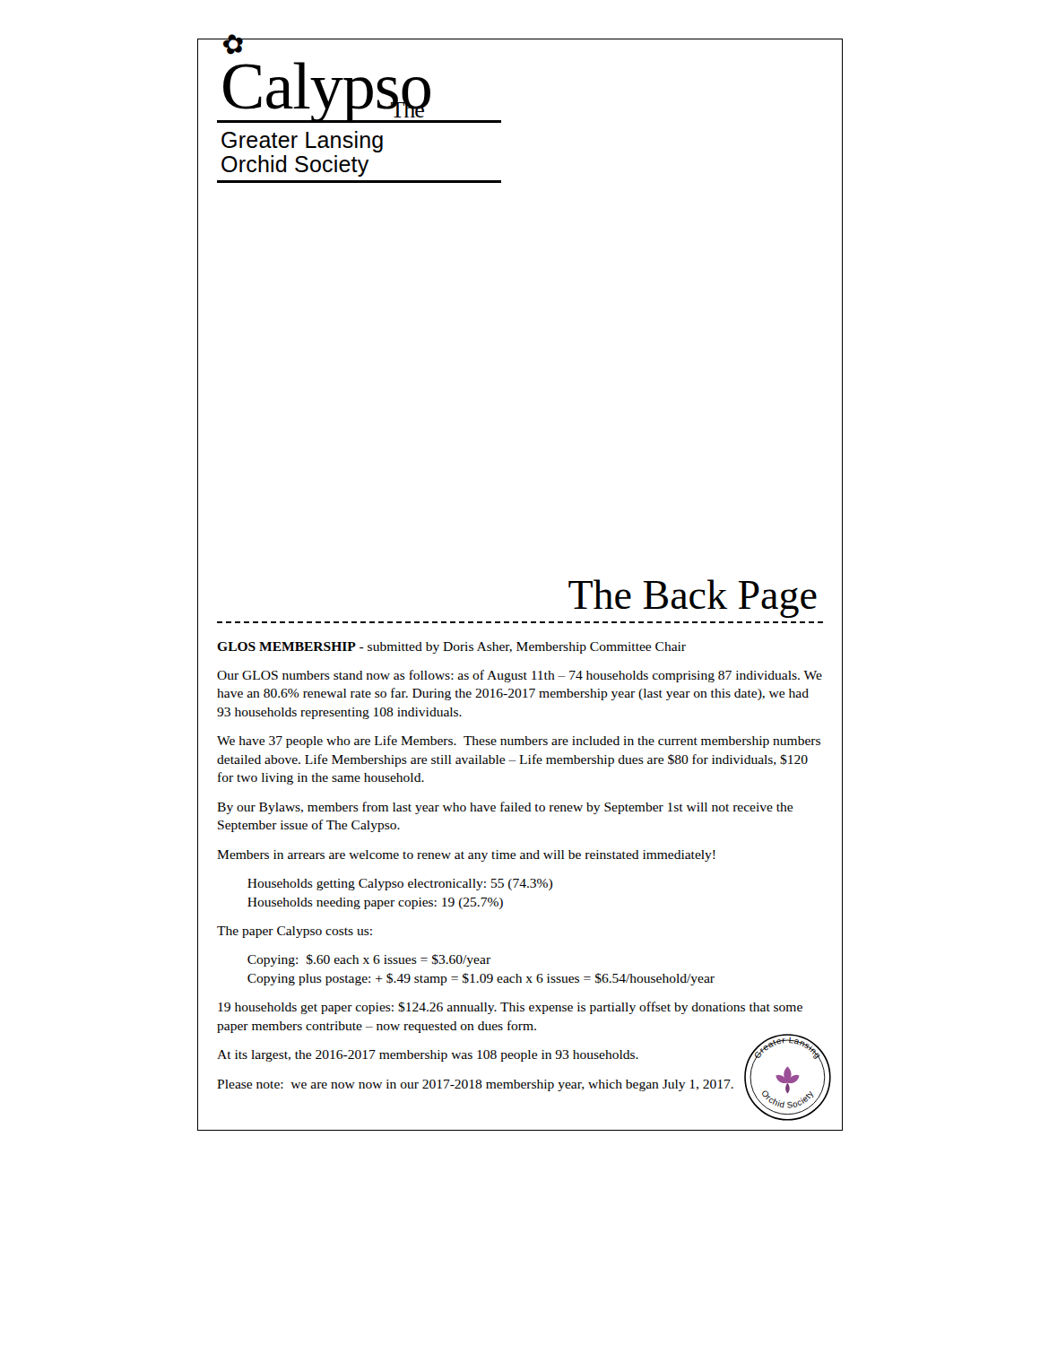✿
CalypsoThe
Greater Lansing
Orchid Society
The Back Page
GLOS MEMBERSHIP - submitted by Doris Asher, Membership Committee Chair
Our GLOS numbers stand now as follows: as of August 11th – 74 households comprising 87 individuals. We have an 80.6% renewal rate so far. During the 2016-2017 membership year (last year on this date), we had 93 households representing 108 individuals.
We have 37 people who are Life Members. These numbers are included in the current membership numbers detailed above. Life Memberships are still available – Life membership dues are $80 for individuals, $120 for two living in the same household.
By our Bylaws, members from last year who have failed to renew by September 1st will not receive the September issue of The Calypso.
Members in arrears are welcome to renew at any time and will be reinstated immediately!
Households getting Calypso electronically: 55 (74.3%)
Households needing paper copies: 19 (25.7%)
The paper Calypso costs us:
Copying: $.60 each x 6 issues = $3.60/year
Copying plus postage: + $.49 stamp = $1.09 each x 6 issues = $6.54/household/year
19 households get paper copies: $124.26 annually. This expense is partially offset by donations that some paper members contribute – now requested on dues form.
At its largest, the 2016-2017 membership was 108 people in 93 households.
Please note: we are now now in our 2017-2018 membership year, which began July 1, 2017.
Greater Lansing Orchid Society